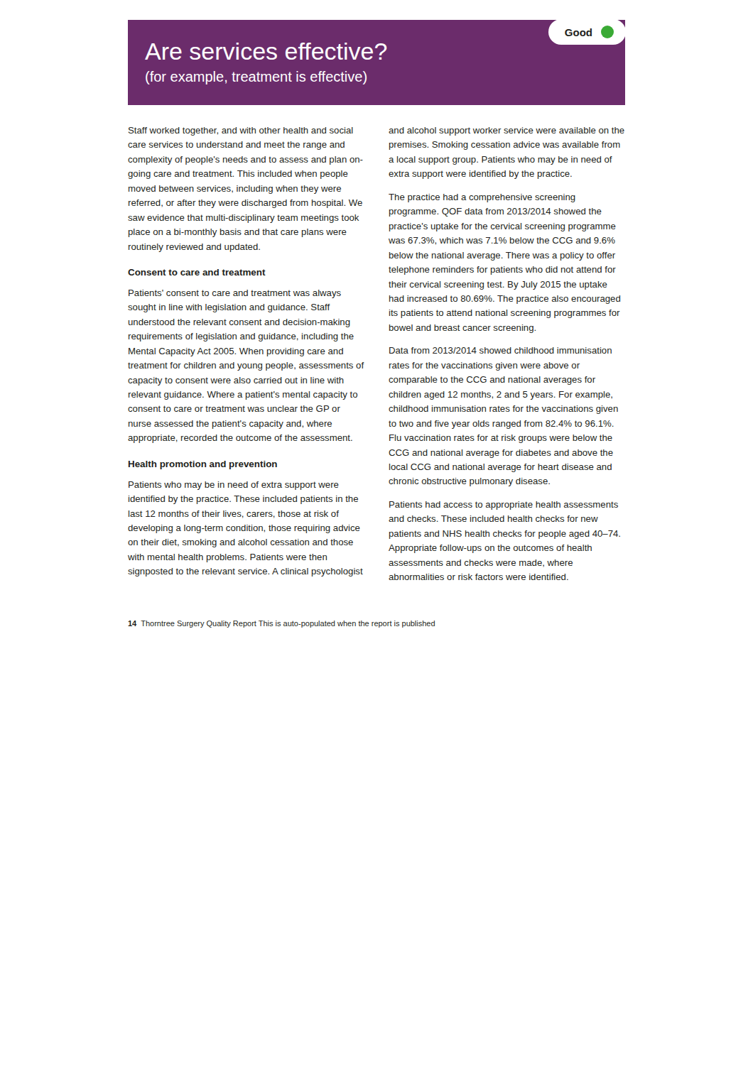Good
Are services effective?
(for example, treatment is effective)
Staff worked together, and with other health and social care services to understand and meet the range and complexity of people's needs and to assess and plan on-going care and treatment. This included when people moved between services, including when they were referred, or after they were discharged from hospital. We saw evidence that multi-disciplinary team meetings took place on a bi-monthly basis and that care plans were routinely reviewed and updated.
Consent to care and treatment
Patients' consent to care and treatment was always sought in line with legislation and guidance. Staff understood the relevant consent and decision-making requirements of legislation and guidance, including the Mental Capacity Act 2005. When providing care and treatment for children and young people, assessments of capacity to consent were also carried out in line with relevant guidance. Where a patient's mental capacity to consent to care or treatment was unclear the GP or nurse assessed the patient's capacity and, where appropriate, recorded the outcome of the assessment.
Health promotion and prevention
Patients who may be in need of extra support were identified by the practice. These included patients in the last 12 months of their lives, carers, those at risk of developing a long-term condition, those requiring advice on their diet, smoking and alcohol cessation and those with mental health problems. Patients were then signposted to the relevant service. A clinical psychologist and alcohol support worker service were available on the premises. Smoking cessation advice was available from a local support group. Patients who may be in need of extra support were identified by the practice.
The practice had a comprehensive screening programme. QOF data from 2013/2014 showed the practice's uptake for the cervical screening programme was 67.3%, which was 7.1% below the CCG and 9.6% below the national average. There was a policy to offer telephone reminders for patients who did not attend for their cervical screening test. By July 2015 the uptake had increased to 80.69%. The practice also encouraged its patients to attend national screening programmes for bowel and breast cancer screening.
Data from 2013/2014 showed childhood immunisation rates for the vaccinations given were above or comparable to the CCG and national averages for children aged 12 months, 2 and 5 years. For example, childhood immunisation rates for the vaccinations given to two and five year olds ranged from 82.4% to 96.1%. Flu vaccination rates for at risk groups were below the CCG and national average for diabetes and above the local CCG and national average for heart disease and chronic obstructive pulmonary disease.
Patients had access to appropriate health assessments and checks. These included health checks for new patients and NHS health checks for people aged 40–74. Appropriate follow-ups on the outcomes of health assessments and checks were made, where abnormalities or risk factors were identified.
14 Thorntree Surgery Quality Report This is auto-populated when the report is published